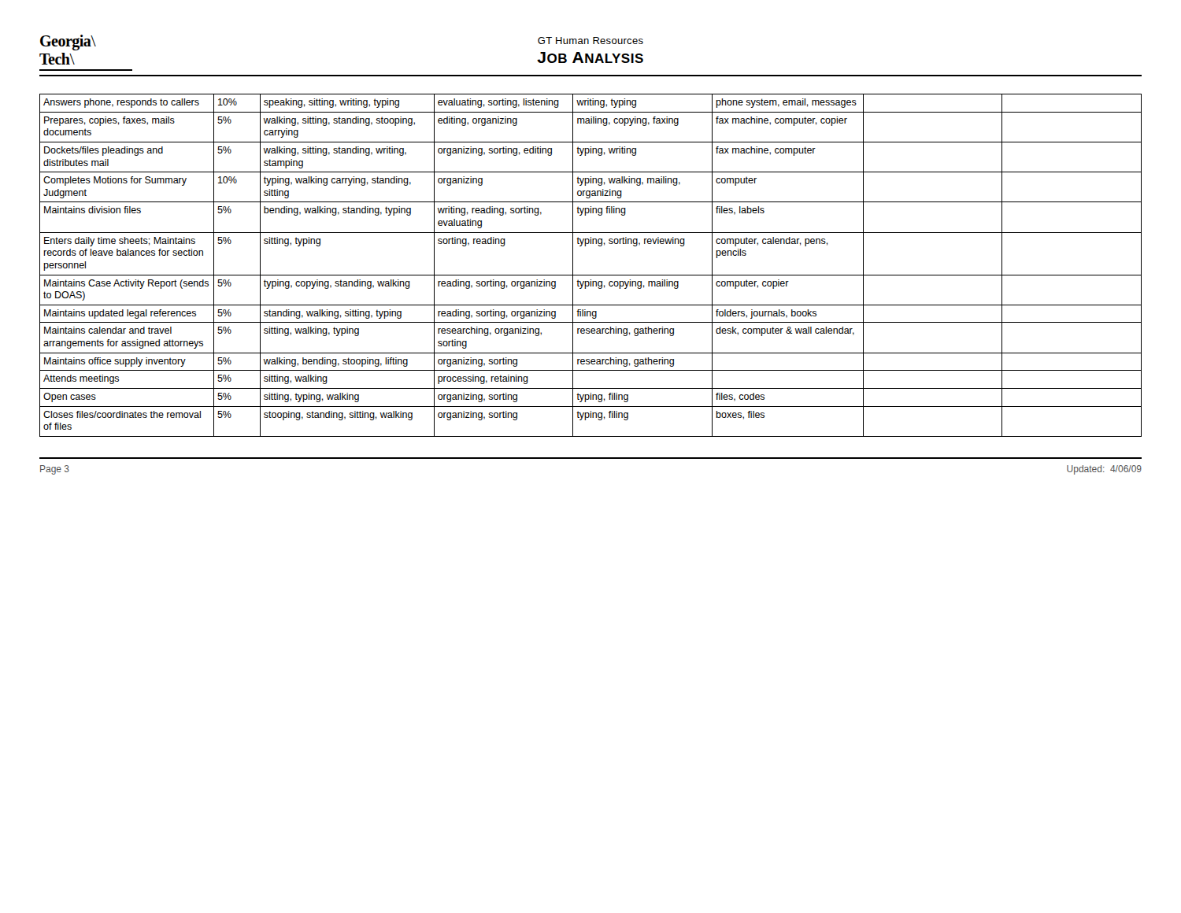Georgia\
Tech\
GT Human Resources
JOB ANALYSIS
| Answers phone, responds to callers | 10% | speaking, sitting, writing, typing | evaluating, sorting, listening | writing, typing | phone system, email, messages | | |
| Prepares, copies, faxes, mails documents | 5% | walking, sitting, standing, stooping, carrying | editing, organizing | mailing, copying, faxing | fax machine, computer, copier | | |
| Dockets/files pleadings and distributes mail | 5% | walking, sitting, standing, writing, stamping | organizing, sorting, editing | typing, writing | fax machine, computer | | |
| Completes Motions for Summary Judgment | 10% | typing, walking carrying, standing, sitting | organizing | typing, walking, mailing, organizing | computer | | |
| Maintains division files | 5% | bending, walking, standing, typing | writing, reading, sorting, evaluating | typing filing | files, labels | | |
| Enters daily time sheets; Maintains records of leave balances for section personnel | 5% | sitting, typing | sorting, reading | typing, sorting, reviewing | computer, calendar, pens, pencils | | |
| Maintains Case Activity Report (sends to DOAS) | 5% | typing, copying, standing, walking | reading, sorting, organizing | typing, copying, mailing | computer, copier | | |
| Maintains updated legal references | 5% | standing, walking, sitting, typing | reading, sorting, organizing | filing | folders, journals, books | | |
| Maintains calendar and travel arrangements for assigned attorneys | 5% | sitting, walking, typing | researching, organizing, sorting | researching, gathering | desk, computer & wall calendar, | | |
| Maintains office supply inventory | 5% | walking, bending, stooping, lifting | organizing, sorting | researching, gathering | | | |
| Attends meetings | 5% | sitting, walking | processing, retaining | | | | |
| Open cases | 5% | sitting, typing, walking | organizing, sorting | typing, filing | files, codes | | |
| Closes files/coordinates the removal of files | 5% | stooping, standing, sitting, walking | organizing, sorting | typing, filing | boxes, files | | |
Page 3
Updated: 4/06/09